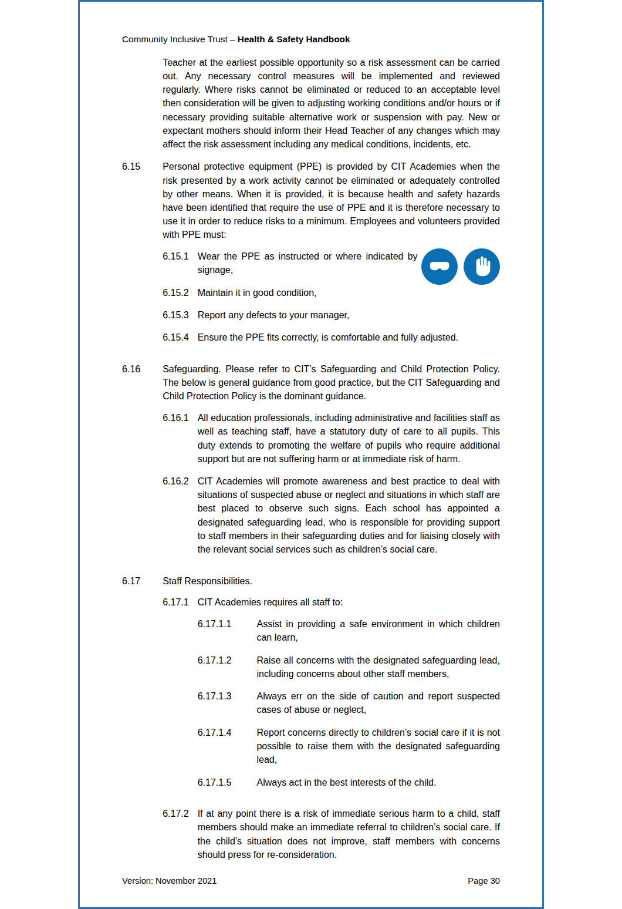Community Inclusive Trust – Health & Safety Handbook
Teacher at the earliest possible opportunity so a risk assessment can be carried out. Any necessary control measures will be implemented and reviewed regularly. Where risks cannot be eliminated or reduced to an acceptable level then consideration will be given to adjusting working conditions and/or hours or if necessary providing suitable alternative work or suspension with pay. New or expectant mothers should inform their Head Teacher of any changes which may affect the risk assessment including any medical conditions, incidents, etc.
6.15
Personal protective equipment (PPE) is provided by CIT Academies when the risk presented by a work activity cannot be eliminated or adequately controlled by other means. When it is provided, it is because health and safety hazards have been identified that require the use of PPE and it is therefore necessary to use it in order to reduce risks to a minimum. Employees and volunteers provided with PPE must:
6.15.1
Wear the PPE as instructed or where indicated by signage,
6.15.2
Maintain it in good condition,
6.15.3
Report any defects to your manager,
6.15.4
Ensure the PPE fits correctly, is comfortable and fully adjusted.
6.16
Safeguarding. Please refer to CIT’s Safeguarding and Child Protection Policy. The below is general guidance from good practice, but the CIT Safeguarding and Child Protection Policy is the dominant guidance.
6.16.1
All education professionals, including administrative and facilities staff as well as teaching staff, have a statutory duty of care to all pupils. This duty extends to promoting the welfare of pupils who require additional support but are not suffering harm or at immediate risk of harm.
6.16.2
CIT Academies will promote awareness and best practice to deal with situations of suspected abuse or neglect and situations in which staff are best placed to observe such signs. Each school has appointed a designated safeguarding lead, who is responsible for providing support to staff members in their safeguarding duties and for liaising closely with the relevant social services such as children’s social care.
6.17
Staff Responsibilities.
6.17.1
CIT Academies requires all staff to:
6.17.1.1
Assist in providing a safe environment in which children can learn,
6.17.1.2
Raise all concerns with the designated safeguarding lead, including concerns about other staff members,
6.17.1.3
Always err on the side of caution and report suspected cases of abuse or neglect,
6.17.1.4
Report concerns directly to children’s social care if it is not possible to raise them with the designated safeguarding lead,
6.17.1.5
Always act in the best interests of the child.
6.17.2
If at any point there is a risk of immediate serious harm to a child, staff members should make an immediate referral to children’s social care. If the child’s situation does not improve, staff members with concerns should press for re-consideration.
Version: November 2021 Page 30